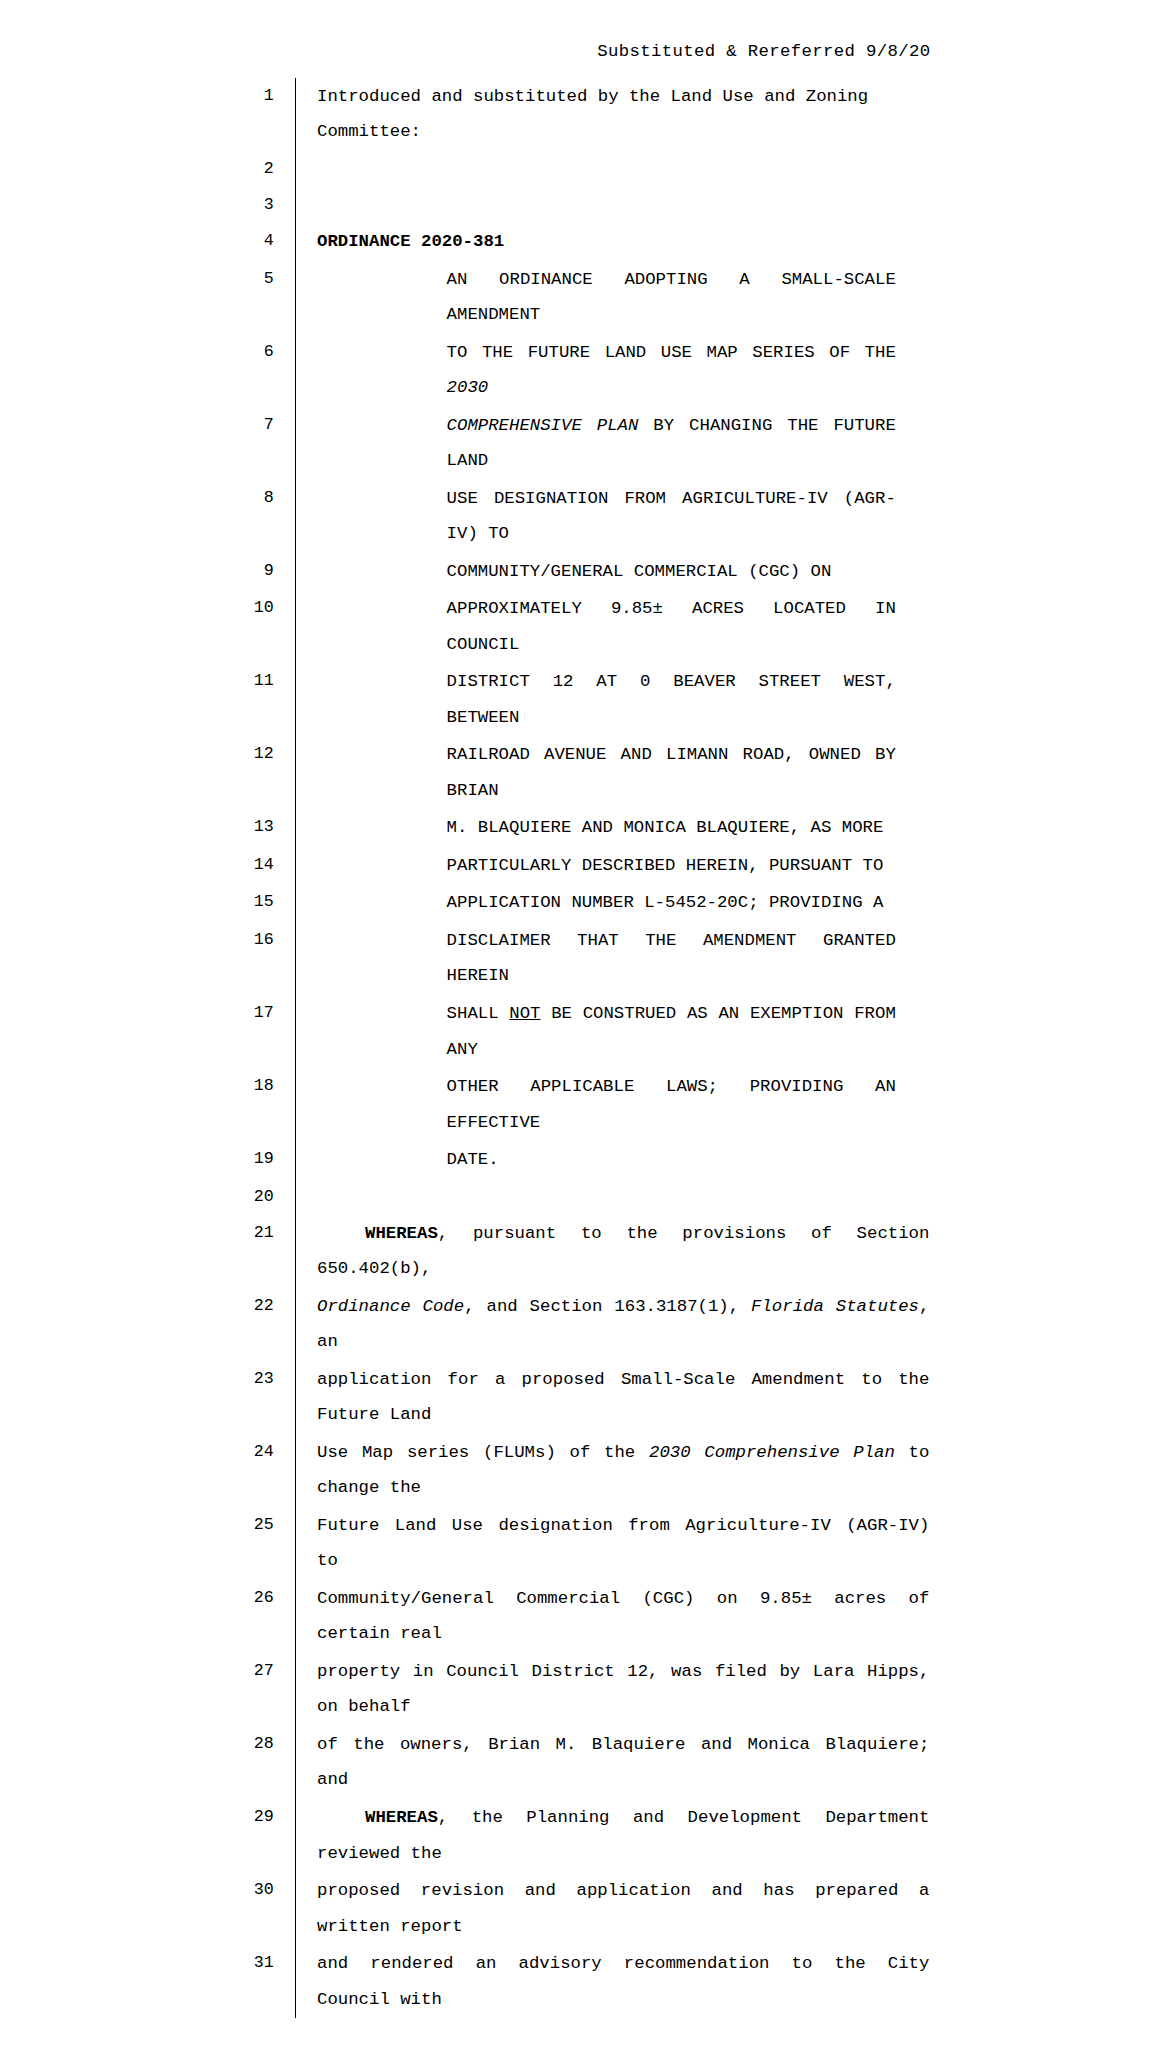Substituted & Rereferred 9/8/20
| 1 | Introduced and substituted by the Land Use and Zoning Committee: |
| 2 | |
| 3 | |
| 4 | ORDINANCE 2020-381 |
| 5 | AN ORDINANCE ADOPTING A SMALL-SCALE AMENDMENT |
| 6 | TO THE FUTURE LAND USE MAP SERIES OF THE 2030 |
| 7 | COMPREHENSIVE PLAN BY CHANGING THE FUTURE LAND |
| 8 | USE DESIGNATION FROM AGRICULTURE-IV (AGR-IV) TO |
| 9 | COMMUNITY/GENERAL COMMERCIAL (CGC) ON |
| 10 | APPROXIMATELY 9.85± ACRES LOCATED IN COUNCIL |
| 11 | DISTRICT 12 AT 0 BEAVER STREET WEST, BETWEEN |
| 12 | RAILROAD AVENUE AND LIMANN ROAD, OWNED BY BRIAN |
| 13 | M. BLAQUIERE AND MONICA BLAQUIERE, AS MORE |
| 14 | PARTICULARLY DESCRIBED HEREIN, PURSUANT TO |
| 15 | APPLICATION NUMBER L-5452-20C; PROVIDING A |
| 16 | DISCLAIMER THAT THE AMENDMENT GRANTED HEREIN |
| 17 | SHALL NOT BE CONSTRUED AS AN EXEMPTION FROM ANY |
| 18 | OTHER APPLICABLE LAWS; PROVIDING AN EFFECTIVE |
| 19 | DATE. |
| 20 | |
| 21 | WHEREAS , pursuant to the provisions of Section 650.402(b), |
| 22 | Ordinance Code , and Section 163.3187(1), Florida Statutes , an |
| 23 | application for a proposed Small-Scale Amendment to the Future Land |
| 24 | Use Map series (FLUMs) of the 2030 Comprehensive Plan to change the |
| 25 | Future Land Use designation from Agriculture-IV (AGR-IV) to |
| 26 | Community/General Commercial (CGC) on 9.85± acres of certain real |
| 27 | property in Council District 12, was filed by Lara Hipps, on behalf |
| 28 | of the owners, Brian M. Blaquiere and Monica Blaquiere; and |
| 29 | WHEREAS , the Planning and Development Department reviewed the |
| 30 | proposed revision and application and has prepared a written report |
| 31 | and rendered an advisory recommendation to the City Council with |